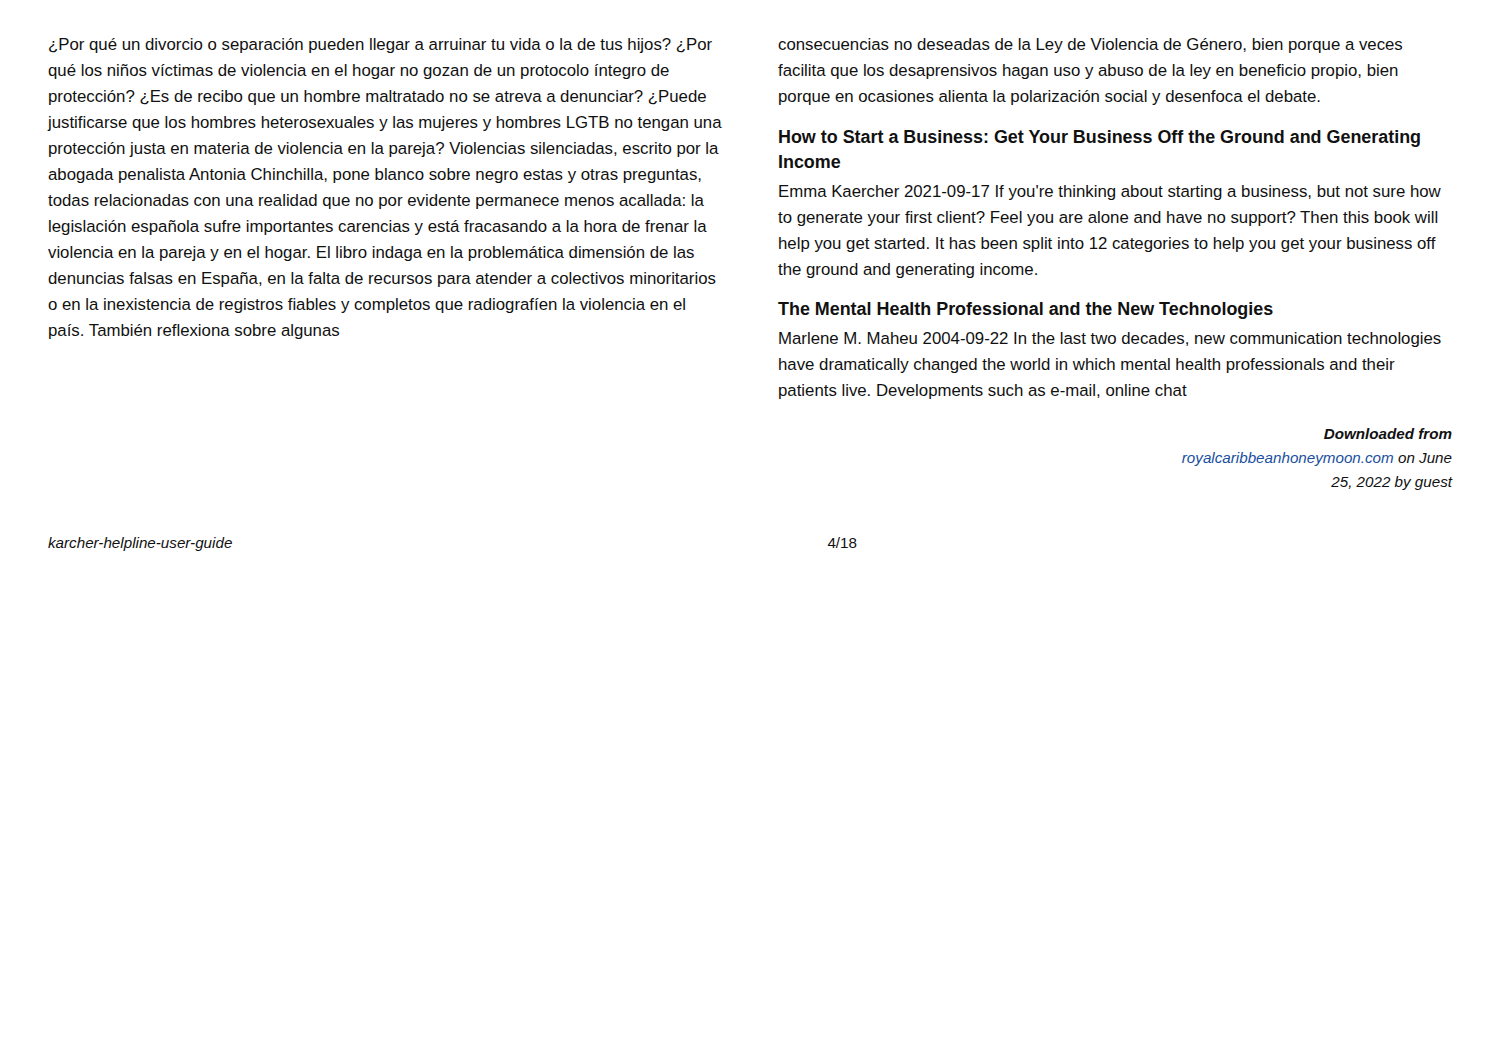¿Por qué un divorcio o separación pueden llegar a arruinar tu vida o la de tus hijos? ¿Por qué los niños víctimas de violencia en el hogar no gozan de un protocolo íntegro de protección? ¿Es de recibo que un hombre maltratado no se atreva a denunciar? ¿Puede justificarse que los hombres heterosexuales y las mujeres y hombres LGTB no tengan una protección justa en materia de violencia en la pareja? Violencias silenciadas, escrito por la abogada penalista Antonia Chinchilla, pone blanco sobre negro estas y otras preguntas, todas relacionadas con una realidad que no por evidente permanece menos acallada: la legislación española sufre importantes carencias y está fracasando a la hora de frenar la violencia en la pareja y en el hogar. El libro indaga en la problemática dimensión de las denuncias falsas en España, en la falta de recursos para atender a colectivos minoritarios o en la inexistencia de registros fiables y completos que radiografíen la violencia en el país. También reflexiona sobre algunas
consecuencias no deseadas de la Ley de Violencia de Género, bien porque a veces facilita que los desaprensivos hagan uso y abuso de la ley en beneficio propio, bien porque en ocasiones alienta la polarización social y desenfoca el debate.
How to Start a Business: Get Your Business Off the Ground and Generating Income
Emma Kaercher 2021-09-17 If you're thinking about starting a business, but not sure how to generate your first client? Feel you are alone and have no support? Then this book will help you get started. It has been split into 12 categories to help you get your business off the ground and generating income.
The Mental Health Professional and the New Technologies
Marlene M. Maheu 2004-09-22 In the last two decades, new communication technologies have dramatically changed the world in which mental health professionals and their patients live. Developments such as e-mail, online chat
Downloaded from
royalcaribbeanhoneymoon.com on June
25, 2022 by guest
karcher-helpline-user-guide
4/18